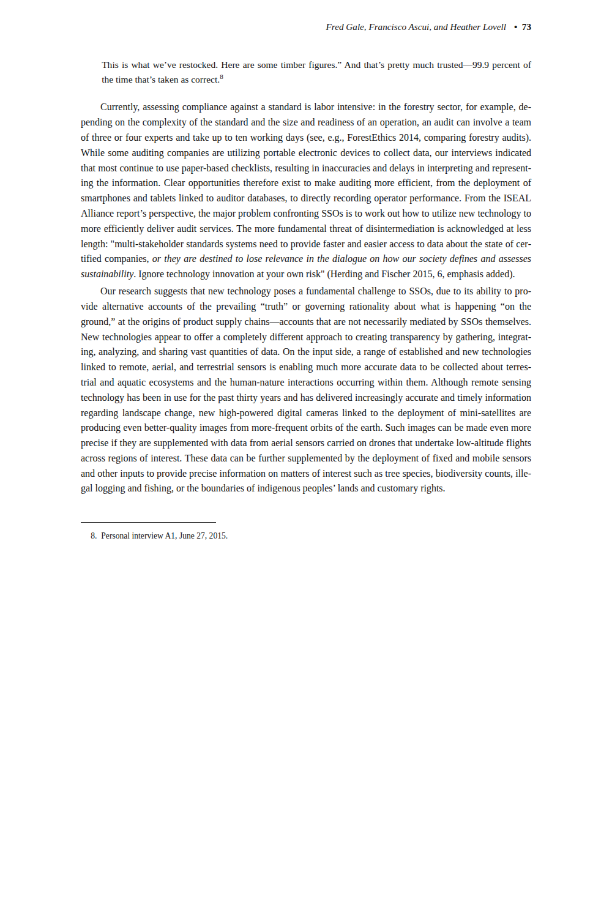Fred Gale, Francisco Ascui, and Heather Lovell • 73
This is what we’ve restocked. Here are some timber figures.” And that’s pretty much trusted—99.9 percent of the time that’s taken as correct.8
Currently, assessing compliance against a standard is labor intensive: in the forestry sector, for example, depending on the complexity of the standard and the size and readiness of an operation, an audit can involve a team of three or four experts and take up to ten working days (see, e.g., ForestEthics 2014, comparing forestry audits). While some auditing companies are utilizing portable electronic devices to collect data, our interviews indicated that most continue to use paper-based checklists, resulting in inaccuracies and delays in interpreting and representing the information. Clear opportunities therefore exist to make auditing more efficient, from the deployment of smartphones and tablets linked to auditor databases, to directly recording operator performance. From the ISEAL Alliance report’s perspective, the major problem confronting SSOs is to work out how to utilize new technology to more efficiently deliver audit services. The more fundamental threat of disintermediation is acknowledged at less length: "multi-stakeholder standards systems need to provide faster and easier access to data about the state of certified companies, or they are destined to lose relevance in the dialogue on how our society defines and assesses sustainability. Ignore technology innovation at your own risk" (Herding and Fischer 2015, 6, emphasis added).
Our research suggests that new technology poses a fundamental challenge to SSOs, due to its ability to provide alternative accounts of the prevailing “truth” or governing rationality about what is happening “on the ground,” at the origins of product supply chains—accounts that are not necessarily mediated by SSOs themselves. New technologies appear to offer a completely different approach to creating transparency by gathering, integrating, analyzing, and sharing vast quantities of data. On the input side, a range of established and new technologies linked to remote, aerial, and terrestrial sensors is enabling much more accurate data to be collected about terrestrial and aquatic ecosystems and the human-nature interactions occurring within them. Although remote sensing technology has been in use for the past thirty years and has delivered increasingly accurate and timely information regarding landscape change, new high-powered digital cameras linked to the deployment of mini-satellites are producing even better-quality images from more-frequent orbits of the earth. Such images can be made even more precise if they are supplemented with data from aerial sensors carried on drones that undertake low-altitude flights across regions of interest. These data can be further supplemented by the deployment of fixed and mobile sensors and other inputs to provide precise information on matters of interest such as tree species, biodiversity counts, illegal logging and fishing, or the boundaries of indigenous peoples’ lands and customary rights.
8. Personal interview A1, June 27, 2015.